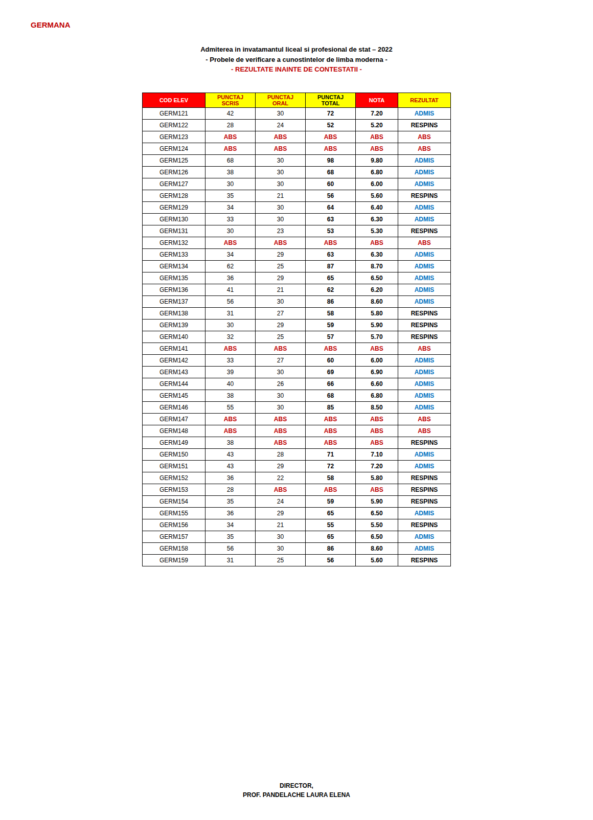GERMANA
Admiterea in invatamantul liceal si profesional de stat – 2022
- Probele de verificare a cunostintelor de limba moderna -
- REZULTATE INAINTE DE CONTESTATII -
| COD ELEV | PUNCTAJ SCRIS | PUNCTAJ ORAL | PUNCTAJ TOTAL | NOTA | REZULTAT |
| --- | --- | --- | --- | --- | --- |
| GERM121 | 42 | 30 | 72 | 7.20 | ADMIS |
| GERM122 | 28 | 24 | 52 | 5.20 | RESPINS |
| GERM123 | ABS | ABS | ABS | ABS | ABS |
| GERM124 | ABS | ABS | ABS | ABS | ABS |
| GERM125 | 68 | 30 | 98 | 9.80 | ADMIS |
| GERM126 | 38 | 30 | 68 | 6.80 | ADMIS |
| GERM127 | 30 | 30 | 60 | 6.00 | ADMIS |
| GERM128 | 35 | 21 | 56 | 5.60 | RESPINS |
| GERM129 | 34 | 30 | 64 | 6.40 | ADMIS |
| GERM130 | 33 | 30 | 63 | 6.30 | ADMIS |
| GERM131 | 30 | 23 | 53 | 5.30 | RESPINS |
| GERM132 | ABS | ABS | ABS | ABS | ABS |
| GERM133 | 34 | 29 | 63 | 6.30 | ADMIS |
| GERM134 | 62 | 25 | 87 | 8.70 | ADMIS |
| GERM135 | 36 | 29 | 65 | 6.50 | ADMIS |
| GERM136 | 41 | 21 | 62 | 6.20 | ADMIS |
| GERM137 | 56 | 30 | 86 | 8.60 | ADMIS |
| GERM138 | 31 | 27 | 58 | 5.80 | RESPINS |
| GERM139 | 30 | 29 | 59 | 5.90 | RESPINS |
| GERM140 | 32 | 25 | 57 | 5.70 | RESPINS |
| GERM141 | ABS | ABS | ABS | ABS | ABS |
| GERM142 | 33 | 27 | 60 | 6.00 | ADMIS |
| GERM143 | 39 | 30 | 69 | 6.90 | ADMIS |
| GERM144 | 40 | 26 | 66 | 6.60 | ADMIS |
| GERM145 | 38 | 30 | 68 | 6.80 | ADMIS |
| GERM146 | 55 | 30 | 85 | 8.50 | ADMIS |
| GERM147 | ABS | ABS | ABS | ABS | ABS |
| GERM148 | ABS | ABS | ABS | ABS | ABS |
| GERM149 | 38 | ABS | ABS | ABS | RESPINS |
| GERM150 | 43 | 28 | 71 | 7.10 | ADMIS |
| GERM151 | 43 | 29 | 72 | 7.20 | ADMIS |
| GERM152 | 36 | 22 | 58 | 5.80 | RESPINS |
| GERM153 | 28 | ABS | ABS | ABS | RESPINS |
| GERM154 | 35 | 24 | 59 | 5.90 | RESPINS |
| GERM155 | 36 | 29 | 65 | 6.50 | ADMIS |
| GERM156 | 34 | 21 | 55 | 5.50 | RESPINS |
| GERM157 | 35 | 30 | 65 | 6.50 | ADMIS |
| GERM158 | 56 | 30 | 86 | 8.60 | ADMIS |
| GERM159 | 31 | 25 | 56 | 5.60 | RESPINS |
DIRECTOR,
PROF. PANDELACHE LAURA ELENA